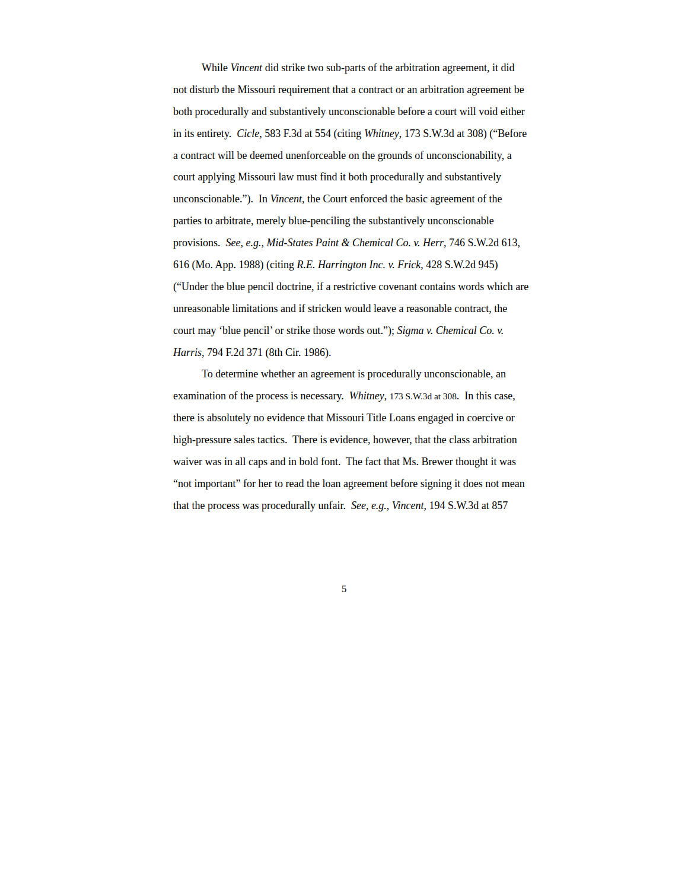While Vincent did strike two sub-parts of the arbitration agreement, it did not disturb the Missouri requirement that a contract or an arbitration agreement be both procedurally and substantively unconscionable before a court will void either in its entirety. Cicle, 583 F.3d at 554 (citing Whitney, 173 S.W.3d at 308) (“Before a contract will be deemed unenforceable on the grounds of unconscionability, a court applying Missouri law must find it both procedurally and substantively unconscionable.”). In Vincent, the Court enforced the basic agreement of the parties to arbitrate, merely blue-penciling the substantively unconscionable provisions. See, e.g., Mid-States Paint & Chemical Co. v. Herr, 746 S.W.2d 613, 616 (Mo. App. 1988) (citing R.E. Harrington Inc. v. Frick, 428 S.W.2d 945) (“Under the blue pencil doctrine, if a restrictive covenant contains words which are unreasonable limitations and if stricken would leave a reasonable contract, the court may ‘blue pencil’ or strike those words out.”); Sigma v. Chemical Co. v. Harris, 794 F.2d 371 (8th Cir. 1986).
To determine whether an agreement is procedurally unconscionable, an examination of the process is necessary. Whitney, 173 S.W.3d at 308. In this case, there is absolutely no evidence that Missouri Title Loans engaged in coercive or high-pressure sales tactics. There is evidence, however, that the class arbitration waiver was in all caps and in bold font. The fact that Ms. Brewer thought it was “not important” for her to read the loan agreement before signing it does not mean that the process was procedurally unfair. See, e.g., Vincent, 194 S.W.3d at 857
5